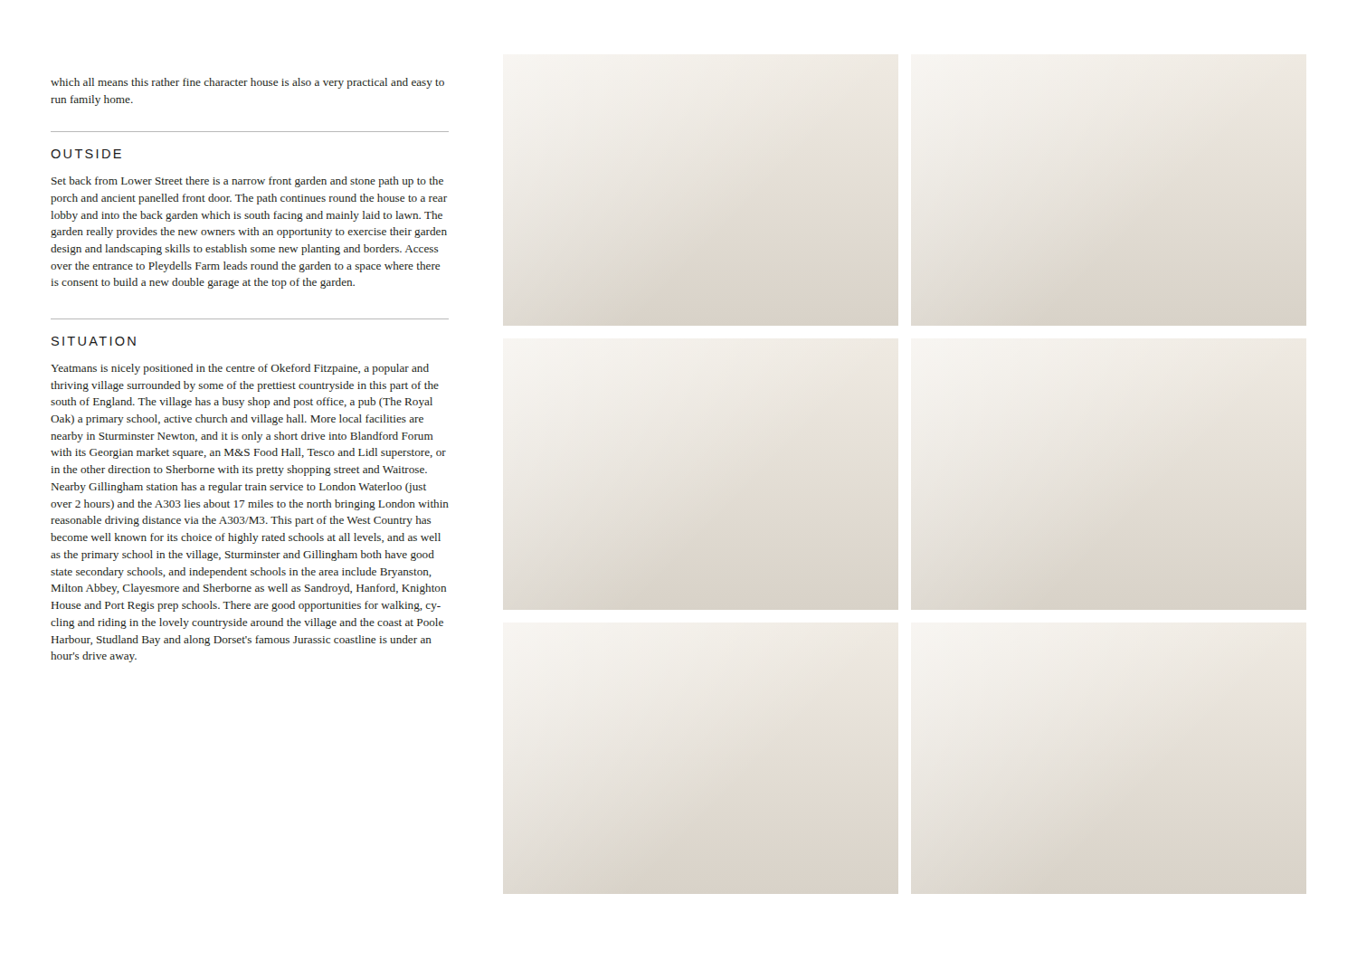which all means this rather fine character house is also a very practical and easy to run family home.
Outside
Set back from Lower Street there is a narrow front garden and stone path up to the porch and ancient panelled front door. The path continues round the house to a rear lobby and into the back garden which is south facing and mainly laid to lawn. The garden really provides the new owners with an opportunity to exercise their garden design and landscaping skills to establish some new planting and borders. Access over the entrance to Pleydells Farm leads round the garden to a space where there is consent to build a new double garage at the top of the garden.
Situation
Yeatmans is nicely positioned in the centre of Okeford Fitzpaine, a popular and thriving village surrounded by some of the prettiest countryside in this part of the south of England. The village has a busy shop and post office, a pub (The Royal Oak) a primary school, active church and village hall. More local facilities are nearby in Sturminster Newton, and it is only a short drive into Blandford Forum with its Georgian market square, an M&S Food Hall, Tesco and Lidl superstore, or in the other direction to Sherborne with its pretty shopping street and Waitrose. Nearby Gillingham station has a regular train service to London Waterloo (just over 2 hours) and the A303 lies about 17 miles to the north bringing London within reasonable driving distance via the A303/M3. This part of the West Country has become well known for its choice of highly rated schools at all levels, and as well as the primary school in the village, Sturminster and Gillingham both have good state secondary schools, and independent schools in the area include Bryanston, Milton Abbey, Clayesmore and Sherborne as well as Sandroyd, Hanford, Knighton House and Port Regis prep schools. There are good opportunities for walking, cycling and riding in the lovely countryside around the village and the coast at Poole Harbour, Studland Bay and along Dorset's famous Jurassic coastline is under an hour's drive away.